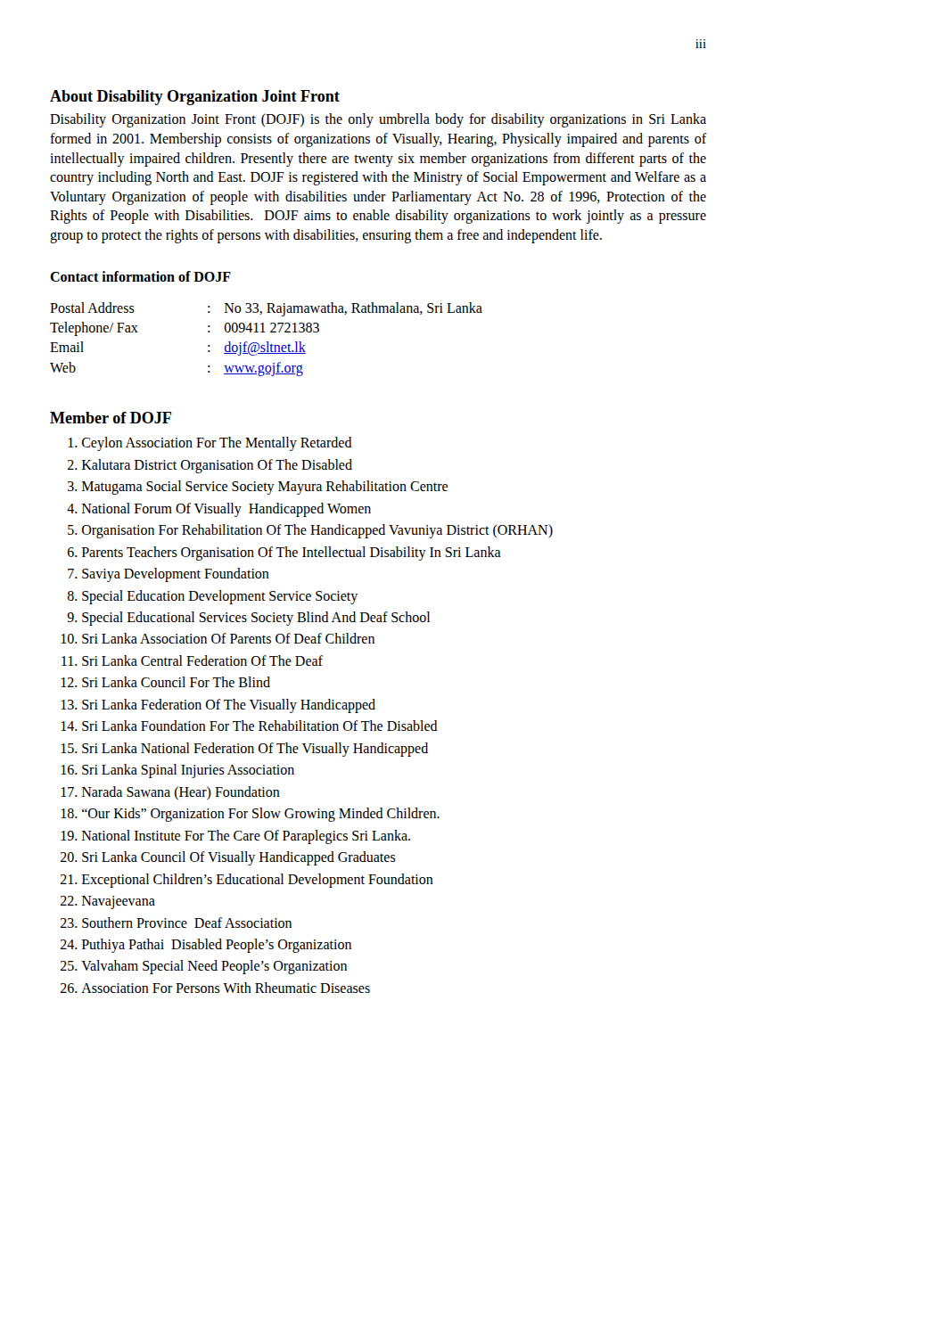iii
About Disability Organization Joint Front
Disability Organization Joint Front (DOJF) is the only umbrella body for disability organizations in Sri Lanka formed in 2001. Membership consists of organizations of Visually, Hearing, Physically impaired and parents of intellectually impaired children. Presently there are twenty six member organizations from different parts of the country including North and East. DOJF is registered with the Ministry of Social Empowerment and Welfare as a Voluntary Organization of people with disabilities under Parliamentary Act No. 28 of 1996, Protection of the Rights of People with Disabilities. DOJF aims to enable disability organizations to work jointly as a pressure group to protect the rights of persons with disabilities, ensuring them a free and independent life.
Contact information of DOJF
| Postal Address | : | No 33, Rajamawatha, Rathmalana, Sri Lanka |
| Telephone/ Fax | : | 009411 2721383 |
| Email | : | dojf@sltnet.lk |
| Web | : | www.gojf.org |
Member of DOJF
Ceylon Association For The Mentally Retarded
Kalutara District Organisation Of The Disabled
Matugama Social Service Society Mayura Rehabilitation Centre
National Forum Of Visually Handicapped Women
Organisation For Rehabilitation Of The Handicapped Vavuniya District (ORHAN)
Parents Teachers Organisation Of The Intellectual Disability In Sri Lanka
Saviya Development Foundation
Special Education Development Service Society
Special Educational Services Society Blind And Deaf School
Sri Lanka Association Of Parents Of Deaf Children
Sri Lanka Central Federation Of The Deaf
Sri Lanka Council For The Blind
Sri Lanka Federation Of The Visually Handicapped
Sri Lanka Foundation For The Rehabilitation Of The Disabled
Sri Lanka National Federation Of The Visually Handicapped
Sri Lanka Spinal Injuries Association
Narada Sawana (Hear) Foundation
“Our Kids” Organization For Slow Growing Minded Children.
National Institute For The Care Of Paraplegics Sri Lanka.
Sri Lanka Council Of Visually Handicapped Graduates
Exceptional Children’s Educational Development Foundation
Navajeevana
Southern Province Deaf Association
Puthiya Pathai Disabled People’s Organization
Valvaham Special Need People’s Organization
Association For Persons With Rheumatic Diseases